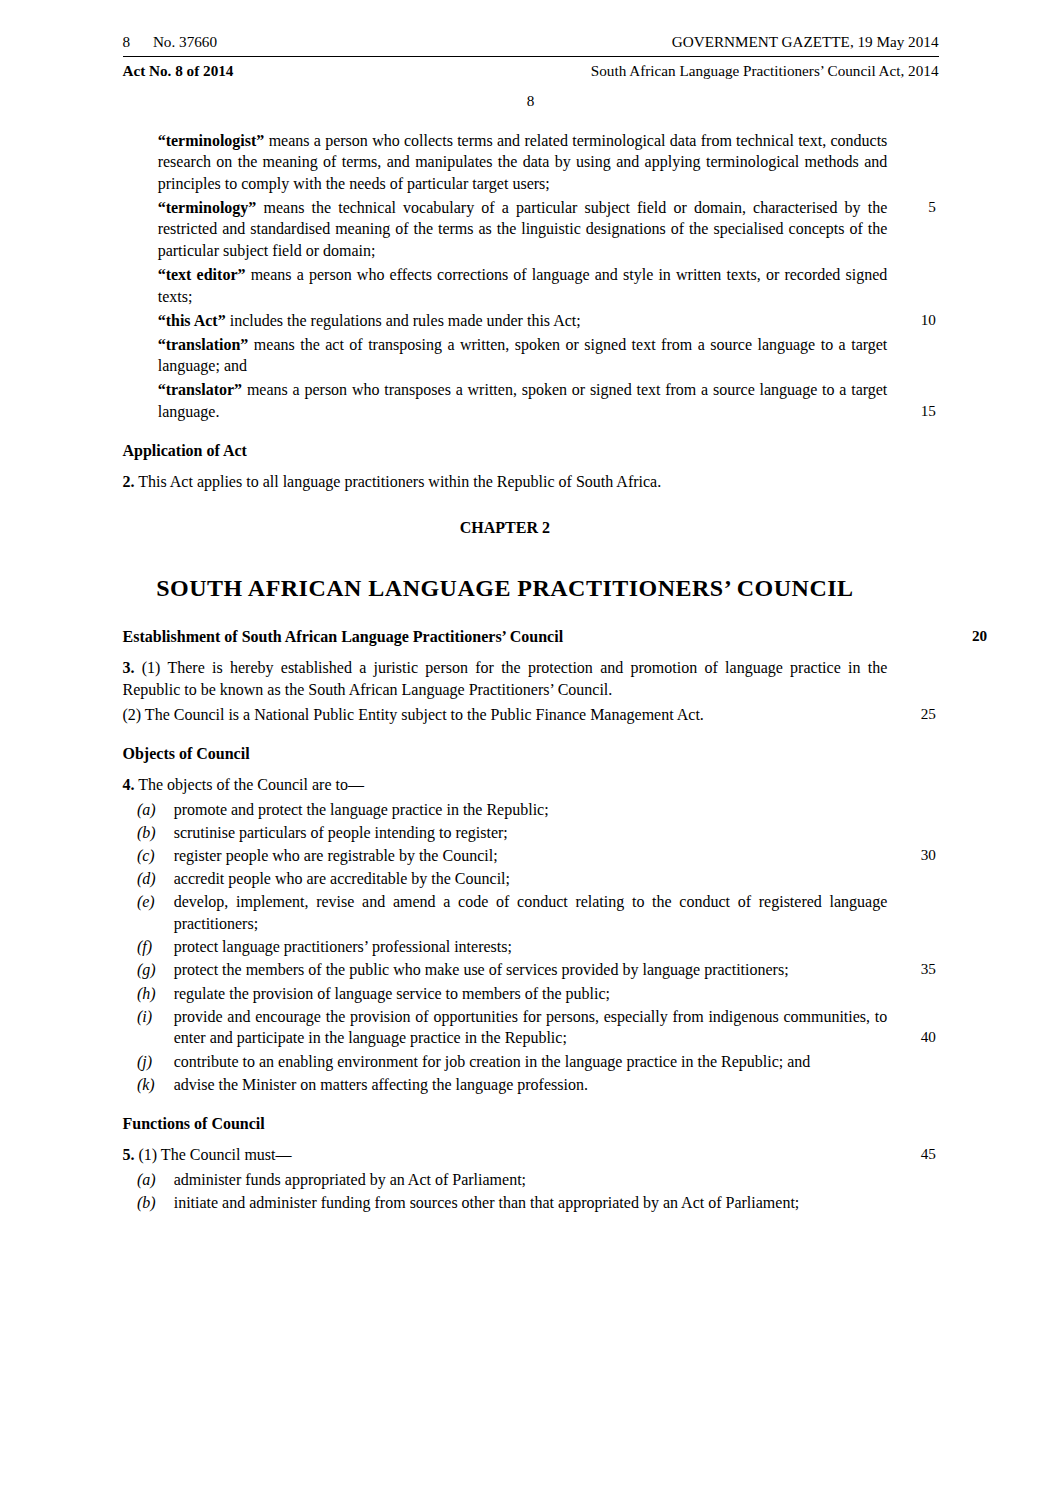8 No. 37660
GOVERNMENT GAZETTE, 19 May 2014
Act No. 8 of 2014
South African Language Practitioners’ Council Act, 2014
8
“terminologist” means a person who collects terms and related terminological data from technical text, conducts research on the meaning of terms, and manipulates the data by using and applying terminological methods and principles to comply with the needs of particular target users;
5“terminology” means the technical vocabulary of a particular subject field or domain, characterised by the restricted and standardised meaning of the terms as the linguistic designations of the specialised concepts of the particular subject field or domain;
“text editor” means a person who effects corrections of language and style in written texts, or recorded signed texts;
10“this Act” includes the regulations and rules made under this Act;
“translation” means the act of transposing a written, spoken or signed text from a source language to a target language; and
“translator” means a person who transposes a written, spoken or signed text from a source language to a target language.15
Application of Act
2. This Act applies to all language practitioners within the Republic of South Africa.
CHAPTER 2
SOUTH AFRICAN LANGUAGE PRACTITIONERS’ COUNCIL
Establishment of South African Language Practitioners’ Council20
3. (1) There is hereby established a juristic person for the protection and promotion of language practice in the Republic to be known as the South African Language Practitioners’ Council.
(2) The Council is a National Public Entity subject to the Public Finance Management Act.25
Objects of Council
4. The objects of the Council are to—
(a) promote and protect the language practice in the Republic;
(b) scrutinise particulars of people intending to register;
(c) register people who are registrable by the Council;30
(d) accredit people who are accreditable by the Council;
(e) develop, implement, revise and amend a code of conduct relating to the conduct of registered language practitioners;
(f) protect language practitioners’ professional interests;
(g) protect the members of the public who make use of services provided by language practitioners;35
(h) regulate the provision of language service to members of the public;
(i) provide and encourage the provision of opportunities for persons, especially from indigenous communities, to enter and participate in the language practice in the Republic;40
(j) contribute to an enabling environment for job creation in the language practice in the Republic; and
(k) advise the Minister on matters affecting the language profession.
Functions of Council
5. (1) The Council must—45
(a) administer funds appropriated by an Act of Parliament;
(b) initiate and administer funding from sources other than that appropriated by an Act of Parliament;